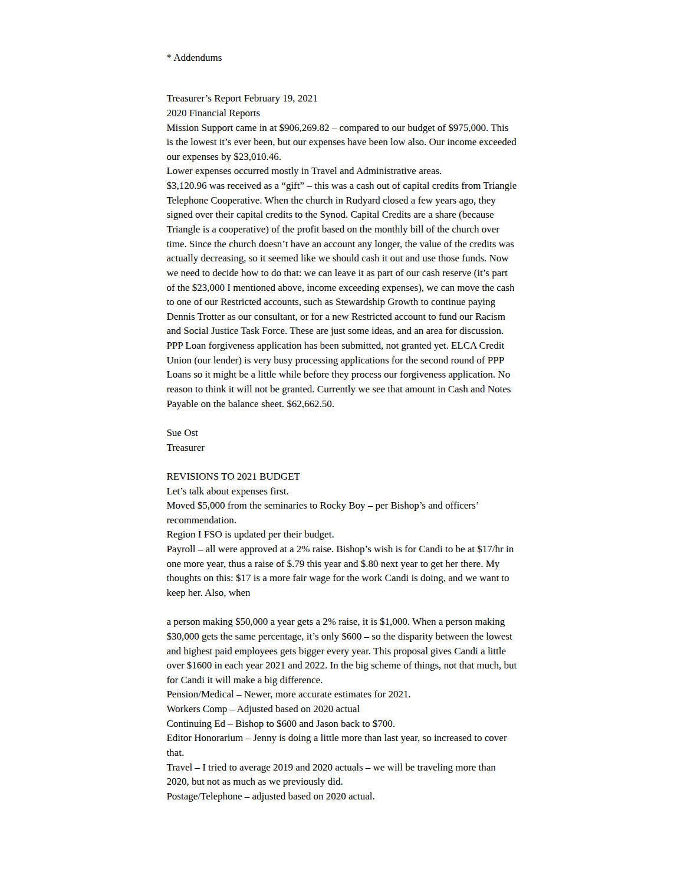* Addendums
Treasurer’s Report February 19, 2021
2020 Financial Reports
Mission Support came in at $906,269.82 – compared to our budget of $975,000. This is the lowest it’s ever been, but our expenses have been low also. Our income exceeded our expenses by $23,010.46.
Lower expenses occurred mostly in Travel and Administrative areas.
$3,120.96 was received as a “gift” – this was a cash out of capital credits from Triangle Telephone Cooperative. When the church in Rudyard closed a few years ago, they signed over their capital credits to the Synod. Capital Credits are a share (because Triangle is a cooperative) of the profit based on the monthly bill of the church over time. Since the church doesn’t have an account any longer, the value of the credits was actually decreasing, so it seemed like we should cash it out and use those funds. Now we need to decide how to do that: we can leave it as part of our cash reserve (it’s part of the $23,000 I mentioned above, income exceeding expenses), we can move the cash to one of our Restricted accounts, such as Stewardship Growth to continue paying Dennis Trotter as our consultant, or for a new Restricted account to fund our Racism and Social Justice Task Force. These are just some ideas, and an area for discussion.
PPP Loan forgiveness application has been submitted, not granted yet. ELCA Credit Union (our lender) is very busy processing applications for the second round of PPP Loans so it might be a little while before they process our forgiveness application. No reason to think it will not be granted. Currently we see that amount in Cash and Notes Payable on the balance sheet. $62,662.50.
Sue Ost
Treasurer
REVISIONS TO 2021 BUDGET
Let’s talk about expenses first.
Moved $5,000 from the seminaries to Rocky Boy – per Bishop’s and officers’ recommendation.
Region I FSO is updated per their budget.
Payroll – all were approved at a 2% raise. Bishop’s wish is for Candi to be at $17/hr in one more year, thus a raise of $.79 this year and $.80 next year to get her there. My thoughts on this: $17 is a more fair wage for the work Candi is doing, and we want to keep her. Also, when
a person making $50,000 a year gets a 2% raise, it is $1,000. When a person making $30,000 gets the same percentage, it’s only $600 – so the disparity between the lowest and highest paid employees gets bigger every year. This proposal gives Candi a little over $1600 in each year 2021 and 2022. In the big scheme of things, not that much, but for Candi it will make a big difference.
Pension/Medical – Newer, more accurate estimates for 2021.
Workers Comp – Adjusted based on 2020 actual
Continuing Ed – Bishop to $600 and Jason back to $700.
Editor Honorarium – Jenny is doing a little more than last year, so increased to cover that.
Travel – I tried to average 2019 and 2020 actuals – we will be traveling more than 2020, but not as much as we previously did.
Postage/Telephone – adjusted based on 2020 actual.